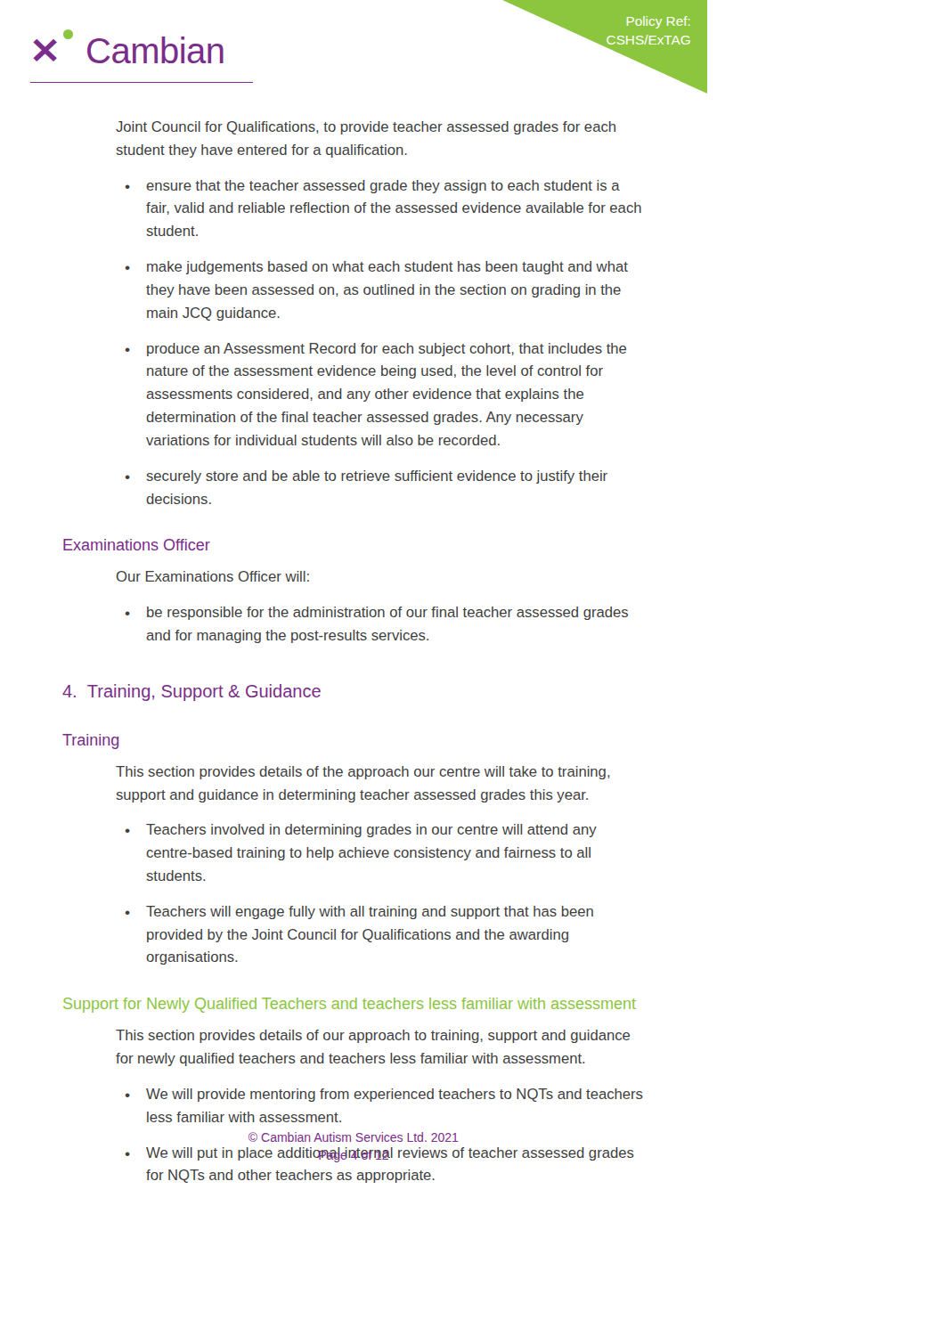Policy Ref:
CSHS/ExTAG
✕
Cambian
Joint Council for Qualifications, to provide teacher assessed grades for each student they have entered for a qualification.
ensure that the teacher assessed grade they assign to each student is a fair, valid and reliable reflection of the assessed evidence available for each student.
make judgements based on what each student has been taught and what they have been assessed on, as outlined in the section on grading in the main JCQ guidance.
produce an Assessment Record for each subject cohort, that includes the nature of the assessment evidence being used, the level of control for assessments considered, and any other evidence that explains the determination of the final teacher assessed grades. Any necessary variations for individual students will also be recorded.
securely store and be able to retrieve sufficient evidence to justify their decisions.
Examinations Officer
Our Examinations Officer will:
be responsible for the administration of our final teacher assessed grades and for managing the post-results services.
4. Training, Support & Guidance
Training
This section provides details of the approach our centre will take to training, support and guidance in determining teacher assessed grades this year.
Teachers involved in determining grades in our centre will attend any centre-based training to help achieve consistency and fairness to all students.
Teachers will engage fully with all training and support that has been provided by the Joint Council for Qualifications and the awarding organisations.
Support for Newly Qualified Teachers and teachers less familiar with assessment
This section provides details of our approach to training, support and guidance for newly qualified teachers and teachers less familiar with assessment.
We will provide mentoring from experienced teachers to NQTs and teachers less familiar with assessment.
We will put in place additional internal reviews of teacher assessed grades for NQTs and other teachers as appropriate.
© Cambian Autism Services Ltd. 2021
Page 4 of 12